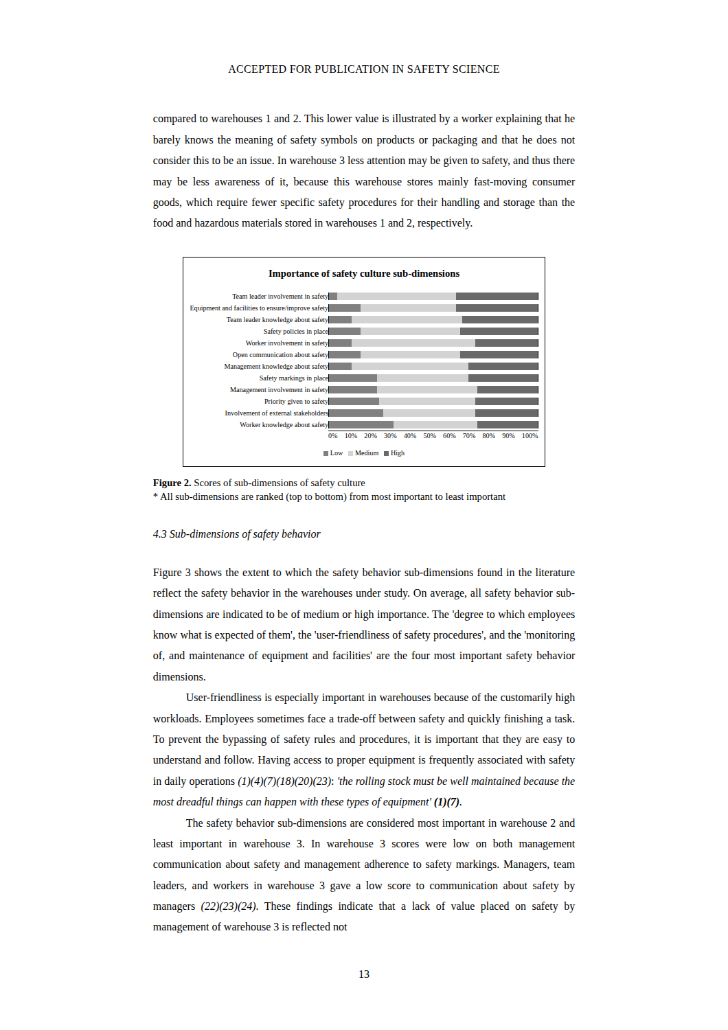ACCEPTED FOR PUBLICATION IN SAFETY SCIENCE
compared to warehouses 1 and 2. This lower value is illustrated by a worker explaining that he barely knows the meaning of safety symbols on products or packaging and that he does not consider this to be an issue. In warehouse 3 less attention may be given to safety, and thus there may be less awareness of it, because this warehouse stores mainly fast-moving consumer goods, which require fewer specific safety procedures for their handling and storage than the food and hazardous materials stored in warehouses 1 and 2, respectively.
Importance of safety culture sub-dimensions
| Team leader involvement in safety | |
| Equipment and facilities to ensure/improve safety | |
| Team leader knowledge about safety | |
| Safety policies in place | |
| Worker involvement in safety | |
| Open communication about safety | |
| Management knowledge about safety | |
| Safety markings in place | |
| Management involvement in safety | |
| Priority given to safety | |
| Involvement of external stakeholders | |
| Worker knowledge about safety | |
| | 0% 10% 20% 30% 40% 50% 60% 70% 80% 90% 100% |
Low Medium High
Figure 2. Scores of sub-dimensions of safety culture
* All sub-dimensions are ranked (top to bottom) from most important to least important
4.3 Sub-dimensions of safety behavior
Figure 3 shows the extent to which the safety behavior sub-dimensions found in the literature reflect the safety behavior in the warehouses under study. On average, all safety behavior sub-dimensions are indicated to be of medium or high importance. The 'degree to which employees know what is expected of them', the 'user-friendliness of safety procedures', and the 'monitoring of, and maintenance of equipment and facilities' are the four most important safety behavior dimensions.
User-friendliness is especially important in warehouses because of the customarily high workloads. Employees sometimes face a trade-off between safety and quickly finishing a task. To prevent the bypassing of safety rules and procedures, it is important that they are easy to understand and follow. Having access to proper equipment is frequently associated with safety in daily operations (1)(4)(7)(18)(20)(23): 'the rolling stock must be well maintained because the most dreadful things can happen with these types of equipment' (1)(7).
The safety behavior sub-dimensions are considered most important in warehouse 2 and least important in warehouse 3. In warehouse 3 scores were low on both management communication about safety and management adherence to safety markings. Managers, team leaders, and workers in warehouse 3 gave a low score to communication about safety by managers (22)(23)(24). These findings indicate that a lack of value placed on safety by management of warehouse 3 is reflected not
13